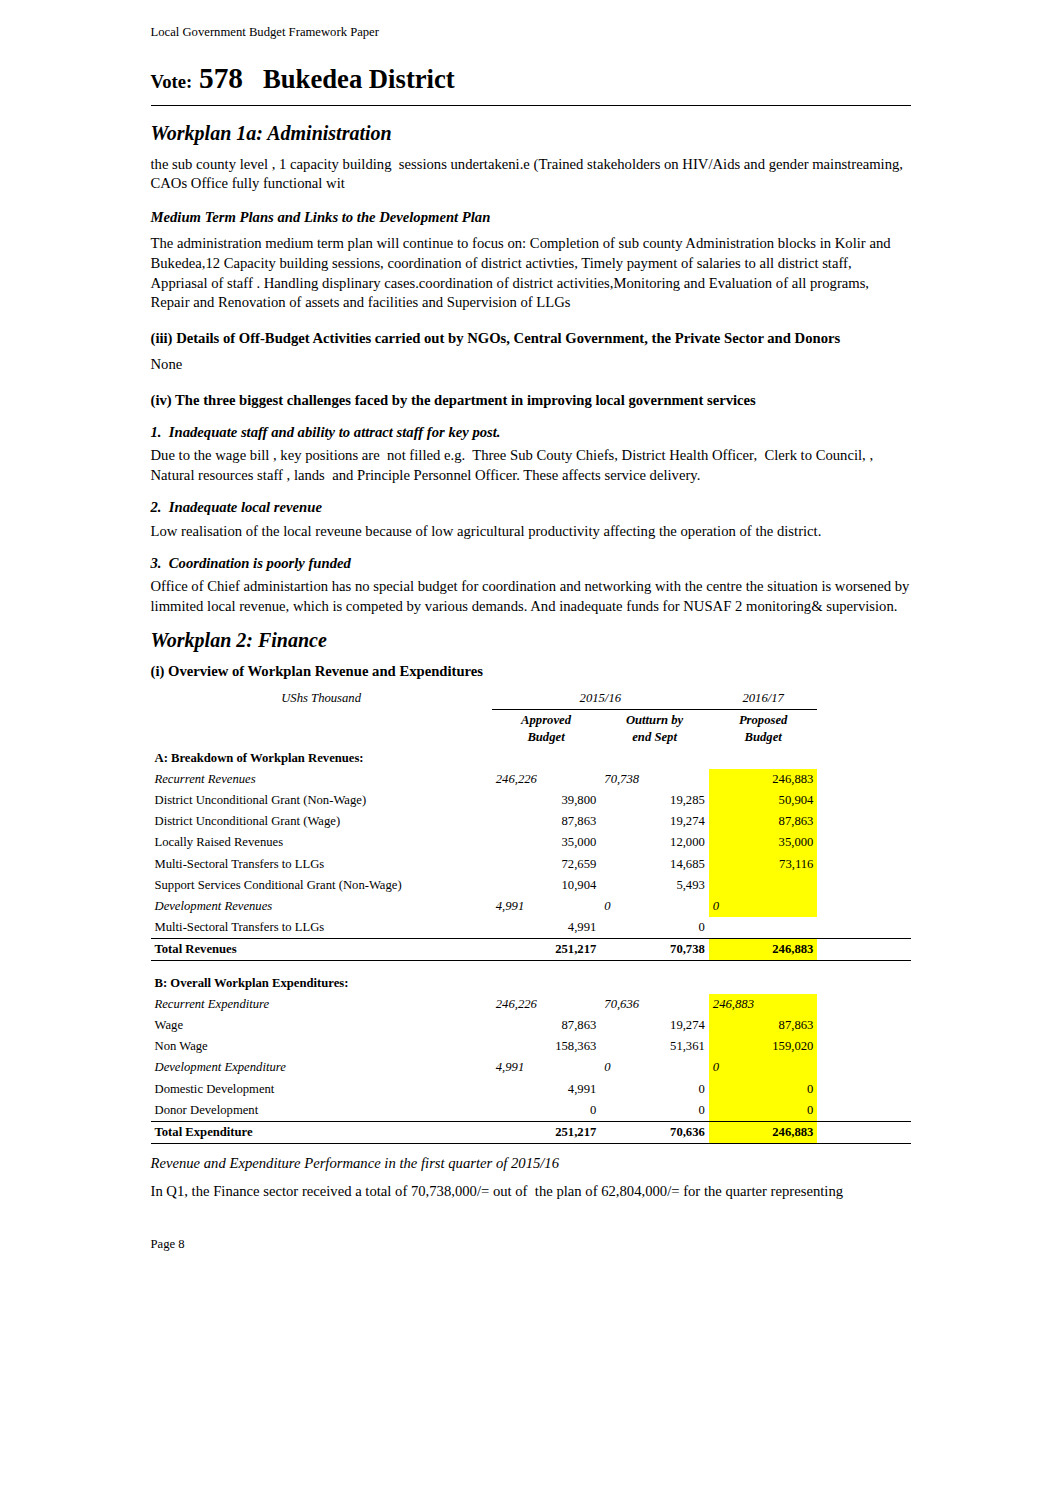Local Government Budget Framework Paper
Vote: 578 Bukedea District
Workplan 1a: Administration
the sub county level , 1 capacity building sessions undertakeni.e (Trained stakeholders on HIV/Aids and gender mainstreaming, CAOs Office fully functional wit
Medium Term Plans and Links to the Development Plan
The administration medium term plan will continue to focus on: Completion of sub county Administration blocks in Kolir and Bukedea,12 Capacity building sessions, coordination of district activties, Timely payment of salaries to all district staff, Appriasal of staff . Handling displinary cases.coordination of district activities,Monitoring and Evaluation of all programs, Repair and Renovation of assets and facilities and Supervision of LLGs
(iii) Details of Off-Budget Activities carried out by NGOs, Central Government, the Private Sector and Donors
None
(iv) The three biggest challenges faced by the department in improving local government services
1. Inadequate staff and ability to attract staff for key post.
Due to the wage bill , key positions are not filled e.g. Three Sub Couty Chiefs, District Health Officer, Clerk to Council, , Natural resources staff , lands and Principle Personnel Officer. These affects service delivery.
2. Inadequate local revenue
Low realisation of the local reveune because of low agricultural productivity affecting the operation of the district.
3. Coordination is poorly funded
Office of Chief administartion has no special budget for coordination and networking with the centre the situation is worsened by limmited local revenue, which is competed by various demands. And inadequate funds for NUSAF 2 monitoring& supervision.
Workplan 2: Finance
(i) Overview of Workplan Revenue and Expenditures
| UShs Thousand | 2015/16 | 2016/17 | |
| --- | --- | --- | --- |
| | Approved Budget | Outturn by end Sept | Proposed Budget | |
| A: Breakdown of Workplan Revenues: | | | | |
| Recurrent Revenues | 246,226 | 70,738 | 246,883 | |
| District Unconditional Grant (Non-Wage) | 39,800 | 19,285 | 50,904 | |
| District Unconditional Grant (Wage) | 87,863 | 19,274 | 87,863 | |
| Locally Raised Revenues | 35,000 | 12,000 | 35,000 | |
| Multi-Sectoral Transfers to LLGs | 72,659 | 14,685 | 73,116 | |
| Support Services Conditional Grant (Non-Wage) | 10,904 | 5,493 | | |
| Development Revenues | 4,991 | 0 | 0 | |
| Multi-Sectoral Transfers to LLGs | 4,991 | 0 | | |
| Total Revenues | 251,217 | 70,738 | 246,883 | |
| B: Overall Workplan Expenditures: | | | | |
| Recurrent Expenditure | 246,226 | 70,636 | 246,883 | |
| Wage | 87,863 | 19,274 | 87,863 | |
| Non Wage | 158,363 | 51,361 | 159,020 | |
| Development Expenditure | 4,991 | 0 | 0 | |
| Domestic Development | 4,991 | 0 | 0 | |
| Donor Development | 0 | 0 | 0 | |
| Total Expenditure | 251,217 | 70,636 | 246,883 | |
Revenue and Expenditure Performance in the first quarter of 2015/16
In Q1, the Finance sector received a total of 70,738,000/= out of the plan of 62,804,000/= for the quarter representing
Page 8